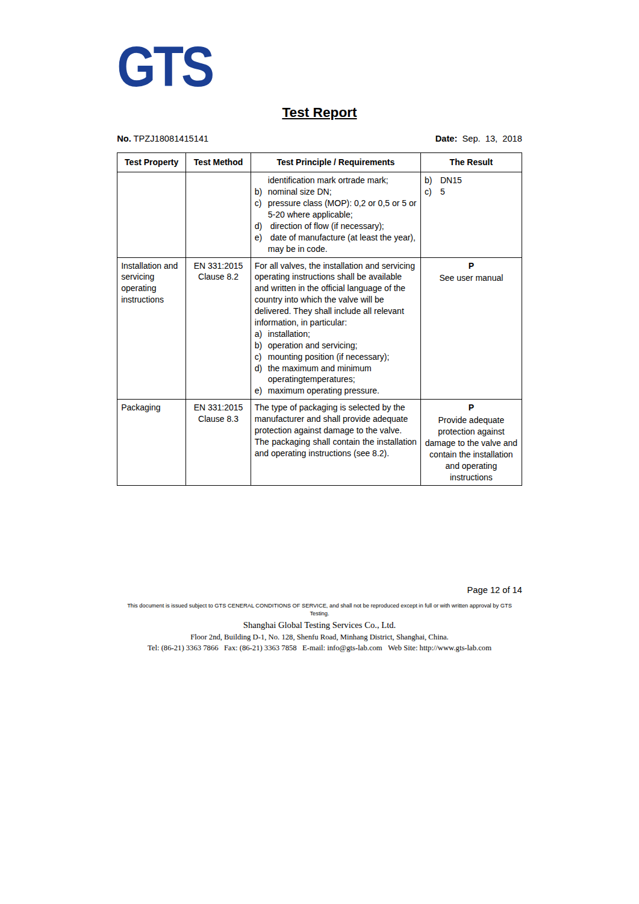GTS
Test Report
No. TPZJ18081415141
Date: Sep. 13, 2018
| Test Property | Test Method | Test Principle / Requirements | The Result |
| --- | --- | --- | --- |
| | | identification mark ortrade mark; b) nominal size DN; c) pressure class (MOP): 0,2 or 0,5 or 5 or 5-20 where applicable; d) direction of flow (if necessary); e) date of manufacture (at least the year), may be in code. | b) DN15 c) 5 |
| Installation and servicing operating instructions | EN 331:2015 Clause 8.2 | For all valves, the installation and servicing operating instructions shall be available and written in the official language of the country into which the valve will be delivered. They shall include all relevant information, in particular: a) installation; b) operation and servicing; c) mounting position (if necessary); d) the maximum and minimum operatingtemperatures; e) maximum operating pressure. | P See user manual |
| Packaging | EN 331:2015 Clause 8.3 | The type of packaging is selected by the manufacturer and shall provide adequate protection against damage to the valve. The packaging shall contain the installation and operating instructions (see 8.2). | P Provide adequate protection against damage to the valve and contain the installation and operating instructions |
Page 12 of 14
This document is issued subject to GTS CENERAL CONDITIONS OF SERVICE, and shall not be reproduced except in full or with written approval by GTS Testing.
Shanghai Global Testing Services Co., Ltd.
Floor 2nd, Building D-1, No. 128, Shenfu Road, Minhang District, Shanghai, China.
Tel: (86-21) 3363 7866 Fax: (86-21) 3363 7858 E-mail: info@gts-lab.com Web Site: http://www.gts-lab.com